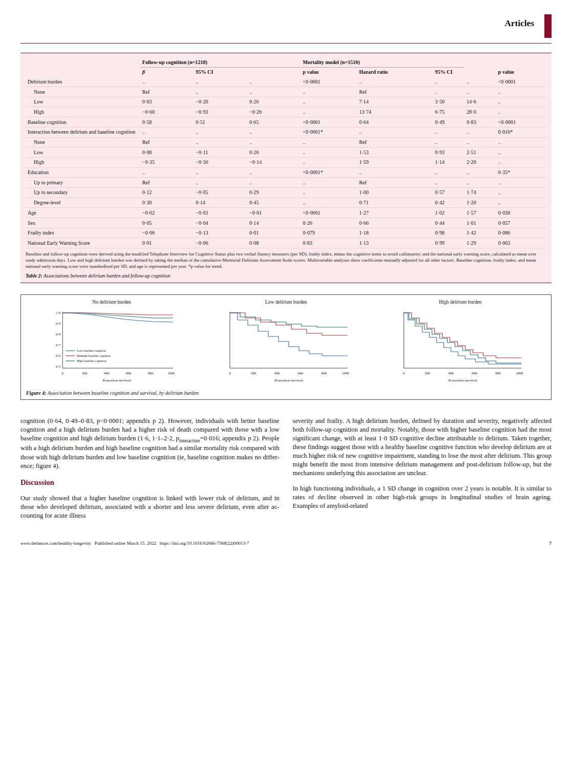Articles
| | Follow-up cognition (n=1218) | Mortality model (n=1510) |
| --- | --- | --- |
| | β | 95% CI | p value | Hazard ratio | 95% CI | p value |
| Delirium burden | .. | .. | .. | <0·0001 | .. | .. | .. | <0·0001 |
| None | Ref | .. | .. | .. | Ref | .. | .. | .. |
| Low | 0·03 | −0·20 | 0·26 | .. | 7·14 | 3·50 | 14·6 | .. |
| High | −0·60 | −0·93 | −0·26 | .. | 13·74 | 6·75 | 28·0 | .. |
| Baseline cognition | 0·58 | 0·51 | 0·65 | <0·0001 | 0·64 | 0·49 | 0·83 | <0·0001 |
| Interaction between delirium and baseline cognition | .. | .. | .. | <0·0001* | .. | .. | .. | 0·016* |
| None | Ref | .. | .. | .. | Ref | .. | .. | .. |
| Low | 0·08 | −0·11 | 0·26 | .. | 1·53 | 0·93 | 2·51 | .. |
| High | −0·35 | −0·56 | −0·14 | .. | 1·59 | 1·14 | 2·20 | .. |
| Education | .. | .. | .. | <0·0001* | .. | .. | .. | 0·35* |
| Up to primary | Ref | .. | .. | .. | Ref | .. | .. | .. |
| Up to secondary | 0·12 | −0·05 | 0·29 | .. | 1·00 | 0·57 | 1·74 | .. |
| Degree-level | 0·30 | 0·14 | 0·45 | .. | 0·71 | 0·42 | 1·20 | .. |
| Age | −0·02 | −0·03 | −0·01 | <0·0001 | 1·27 | 1·02 | 1·57 | 0·030 |
| Sex | 0·05 | −0·04 | 0·14 | 0·26 | 0·66 | 0·44 | 1·01 | 0·057 |
| Frailty index | −0·06 | −0·13 | 0·01 | 0·079 | 1·18 | 0·98 | 1·42 | 0·086 |
| National Early Warning Score | 0·01 | −0·06 | 0·08 | 0·83 | 1·13 | 0·99 | 1·29 | 0·063 |
Baseline and follow-up cognition were derived using the modified Telephone Interview for Cognitive Status plus two verbal fluency measures (per SD); frailty index, minus the cognitive items to avoid collinearity; and the national early warning score, calculated as mean over study admission days. Low and high delirium burden was defined by taking the median of the cumulative Memorial Delirium Assessment Scale scores. Multivariable analyses show coefficients mutually adjusted for all other factors. Baseline cognition, frailty index, and mean national early warning score were standardised per SD, and age is represented per year. *p value for trend.
Table 2: Associations between delirium burden and follow-up cognition
No delirium burden
Composite cognitive score 1·0 0·9 0·8 0·7 0·6 0·5 0 200 400 600 800 1000 Proportion survived Low baseline cognition Medium baseline cognition High baseline cognition
Low delirium burden
0 200 400 600 800 1000 Proportion survived
High delirium burden
0 200 400 600 800 1000 Proportion survived
Figure 4: Association between baseline cognition and survival, by delirium burden
cognition (0·64, 0·49–0·83, p<0·0001; appendix p 2). However, individuals with better baseline cognition and a high delirium burden had a higher risk of death compared with those with a low baseline cognition and high delirium burden (1·6, 1·1–2·2, pinteraction=0·016; appendix p 2). People with a high delirium burden and high baseline cognition had a similar mortality risk compared with those with high delirium burden and low baseline cognition (ie, baseline cognition makes no difference; figure 4).
Discussion
Our study showed that a higher baseline cognition is linked with lower risk of delirium, and in those who developed delirium, associated with a shorter and less severe delirium, even after accounting for acute illness
severity and frailty. A high delirium burden, defined by duration and severity, negatively affected both follow-up cognition and mortality. Notably, those with higher baseline cognition had the most significant change, with at least 1·0 SD cognitive decline attributable to delirium. Taken together, these findings suggest those with a healthy baseline cognitive function who develop delirium are at much higher risk of new cognitive impairment, standing to lose the most after delirium. This group might benefit the most from intensive delirium management and post-delirium follow-up, but the mechanisms underlying this association are unclear.
In high functioning individuals, a 1 SD change in cognition over 2 years is notable. It is similar to rates of decline observed in other high-risk groups in longitudinal studies of brain ageing. Examples of amyloid-related
www.thelancet.com/healthy-longevity Published online March 15, 2022 https://doi.org/10.1016/S2666-7568(22)00013-7
7